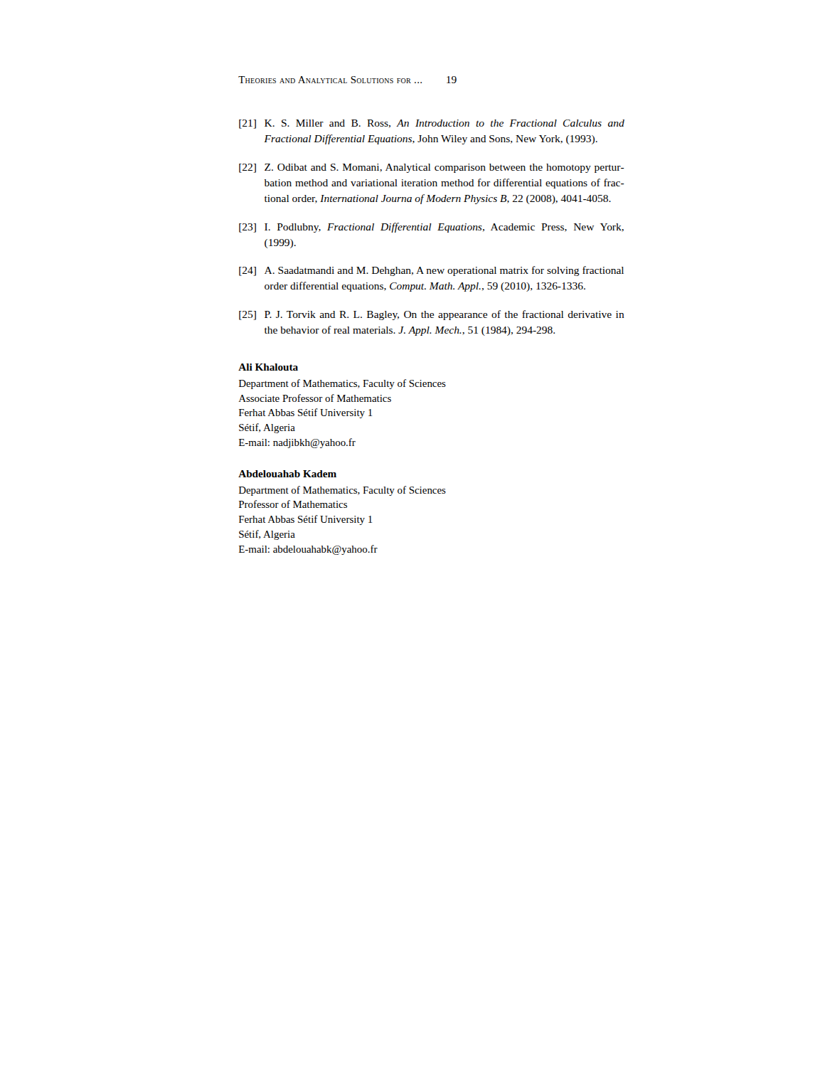Theories and Analytical Solutions for ... 19
[21] K. S. Miller and B. Ross, An Introduction to the Fractional Calculus and Fractional Differential Equations, John Wiley and Sons, New York, (1993).
[22] Z. Odibat and S. Momani, Analytical comparison between the homotopy perturbation method and variational iteration method for differential equations of fractional order, International Journa of Modern Physics B, 22 (2008), 4041-4058.
[23] I. Podlubny, Fractional Differential Equations, Academic Press, New York, (1999).
[24] A. Saadatmandi and M. Dehghan, A new operational matrix for solving fractional order differential equations, Comput. Math. Appl., 59 (2010), 1326-1336.
[25] P. J. Torvik and R. L. Bagley, On the appearance of the fractional derivative in the behavior of real materials. J. Appl. Mech., 51 (1984), 294-298.
Ali Khalouta
Department of Mathematics, Faculty of Sciences Associate Professor of Mathematics Ferhat Abbas Sétif University 1 Sétif, Algeria E-mail: nadjibkh@yahoo.fr
Abdelouahab Kadem
Department of Mathematics, Faculty of Sciences Professor of Mathematics Ferhat Abbas Sétif University 1 Sétif, Algeria E-mail: abdelouahabk@yahoo.fr